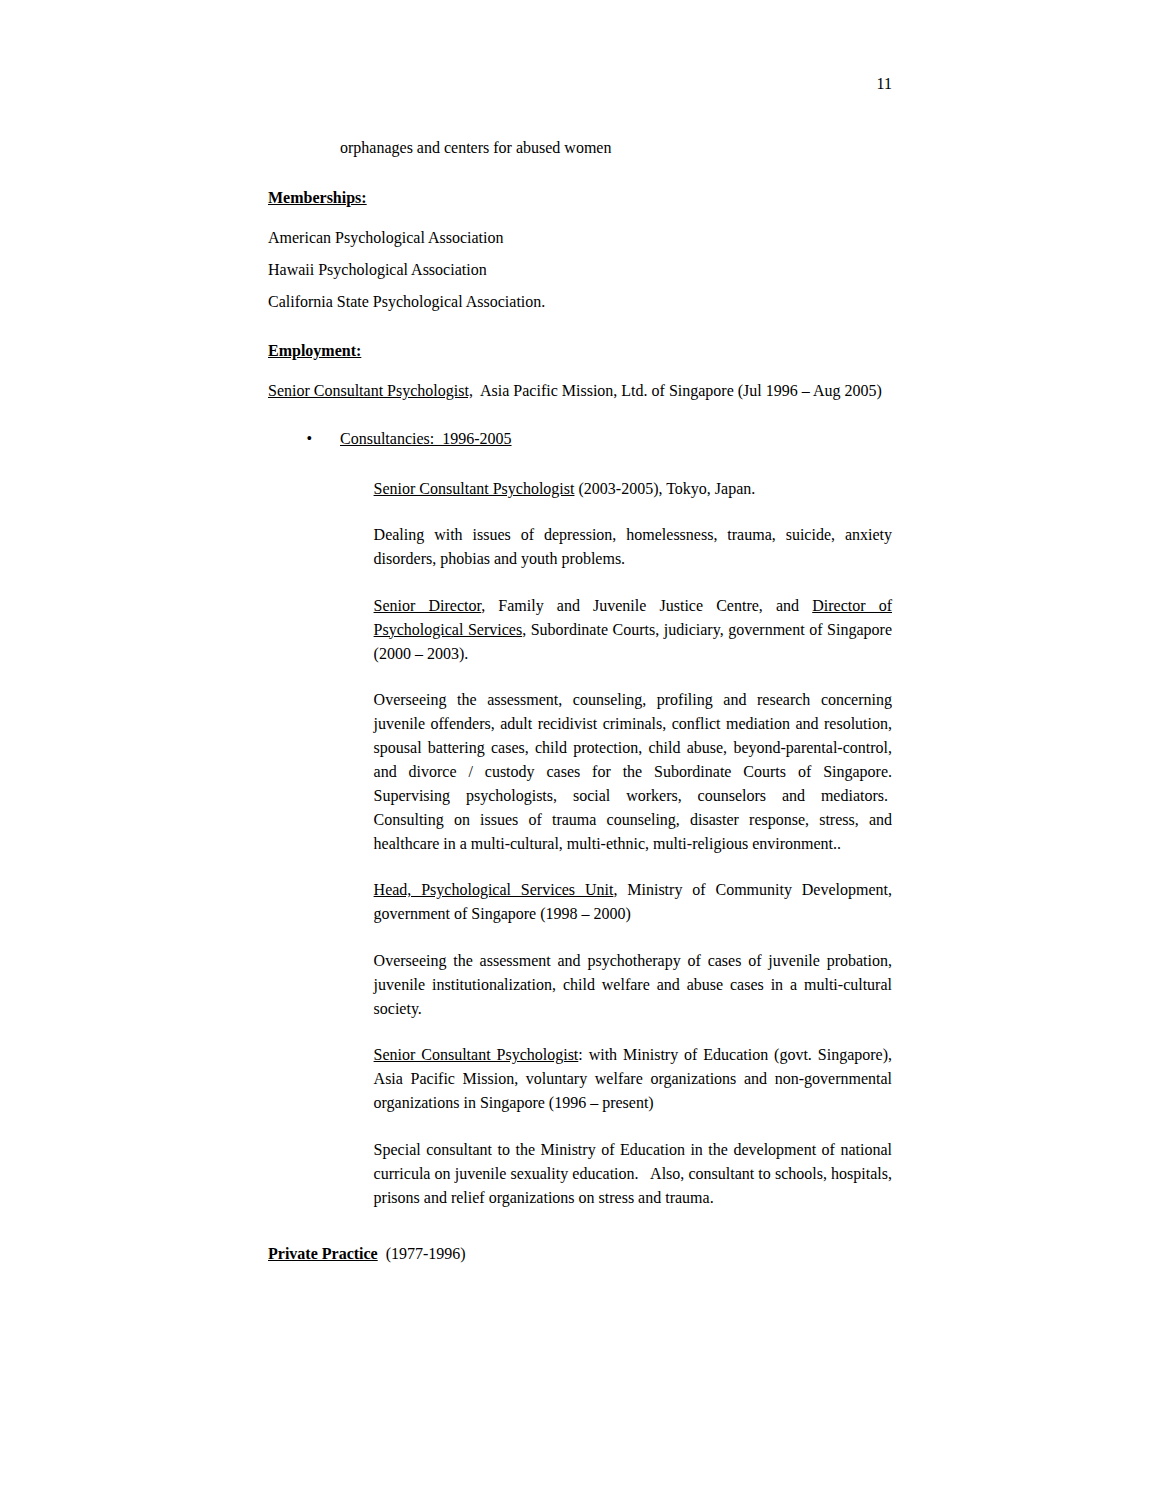11
orphanages and centers for abused women
Memberships:
American Psychological Association
Hawaii Psychological Association
California State Psychological Association.
Employment:
Senior Consultant Psychologist, Asia Pacific Mission, Ltd. of Singapore (Jul 1996 – Aug 2005)
Consultancies: 1996-2005
Senior Consultant Psychologist (2003-2005), Tokyo, Japan.
Dealing with issues of depression, homelessness, trauma, suicide, anxiety disorders, phobias and youth problems.
Senior Director, Family and Juvenile Justice Centre, and Director of Psychological Services, Subordinate Courts, judiciary, government of Singapore (2000 – 2003).
Overseeing the assessment, counseling, profiling and research concerning juvenile offenders, adult recidivist criminals, conflict mediation and resolution, spousal battering cases, child protection, child abuse, beyond-parental-control, and divorce / custody cases for the Subordinate Courts of Singapore. Supervising psychologists, social workers, counselors and mediators. Consulting on issues of trauma counseling, disaster response, stress, and healthcare in a multi-cultural, multi-ethnic, multi-religious environment..
Head, Psychological Services Unit, Ministry of Community Development, government of Singapore (1998 – 2000)
Overseeing the assessment and psychotherapy of cases of juvenile probation, juvenile institutionalization, child welfare and abuse cases in a multi-cultural society.
Senior Consultant Psychologist: with Ministry of Education (govt. Singapore), Asia Pacific Mission, voluntary welfare organizations and non-governmental organizations in Singapore (1996 – present)
Special consultant to the Ministry of Education in the development of national curricula on juvenile sexuality education. Also, consultant to schools, hospitals, prisons and relief organizations on stress and trauma.
Private Practice (1977-1996)